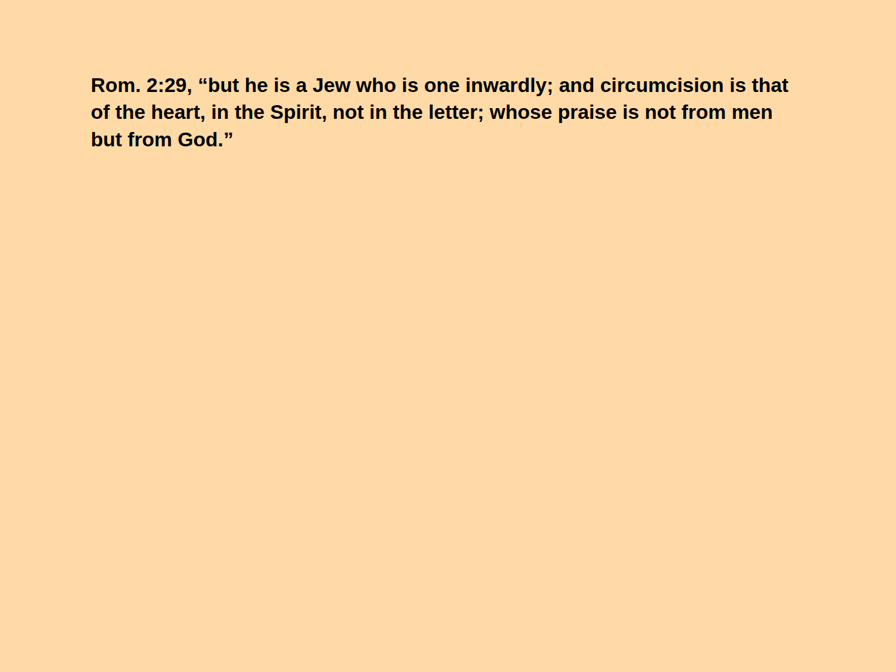Rom. 2:29, “but he is a Jew who is one inwardly; and circumcision is that of the heart, in the Spirit, not in the letter; whose praise is not from men but from God.”